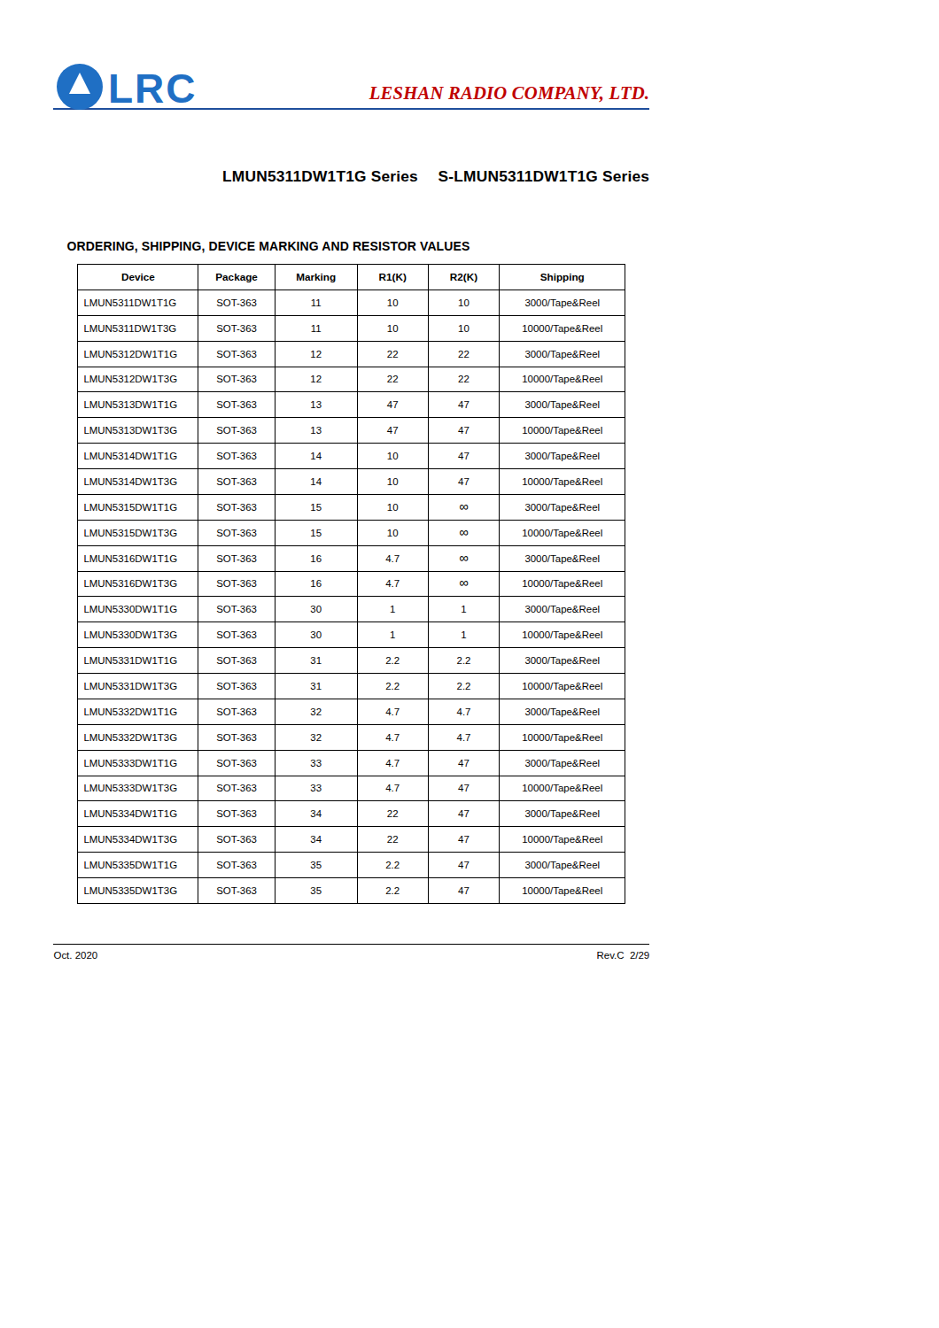LRC
LESHAN RADIO COMPANY, LTD.
LMUN5311DW1T1G Series S-LMUN5311DW1T1G Series
ORDERING, SHIPPING, DEVICE MARKING AND RESISTOR VALUES
| Device | Package | Marking | R1(K) | R2(K) | Shipping |
| --- | --- | --- | --- | --- | --- |
| LMUN5311DW1T1G | SOT-363 | 11 | 10 | 10 | 3000/Tape&Reel |
| LMUN5311DW1T3G | SOT-363 | 11 | 10 | 10 | 10000/Tape&Reel |
| LMUN5312DW1T1G | SOT-363 | 12 | 22 | 22 | 3000/Tape&Reel |
| LMUN5312DW1T3G | SOT-363 | 12 | 22 | 22 | 10000/Tape&Reel |
| LMUN5313DW1T1G | SOT-363 | 13 | 47 | 47 | 3000/Tape&Reel |
| LMUN5313DW1T3G | SOT-363 | 13 | 47 | 47 | 10000/Tape&Reel |
| LMUN5314DW1T1G | SOT-363 | 14 | 10 | 47 | 3000/Tape&Reel |
| LMUN5314DW1T3G | SOT-363 | 14 | 10 | 47 | 10000/Tape&Reel |
| LMUN5315DW1T1G | SOT-363 | 15 | 10 | ∞ | 3000/Tape&Reel |
| LMUN5315DW1T3G | SOT-363 | 15 | 10 | ∞ | 10000/Tape&Reel |
| LMUN5316DW1T1G | SOT-363 | 16 | 4.7 | ∞ | 3000/Tape&Reel |
| LMUN5316DW1T3G | SOT-363 | 16 | 4.7 | ∞ | 10000/Tape&Reel |
| LMUN5330DW1T1G | SOT-363 | 30 | 1 | 1 | 3000/Tape&Reel |
| LMUN5330DW1T3G | SOT-363 | 30 | 1 | 1 | 10000/Tape&Reel |
| LMUN5331DW1T1G | SOT-363 | 31 | 2.2 | 2.2 | 3000/Tape&Reel |
| LMUN5331DW1T3G | SOT-363 | 31 | 2.2 | 2.2 | 10000/Tape&Reel |
| LMUN5332DW1T1G | SOT-363 | 32 | 4.7 | 4.7 | 3000/Tape&Reel |
| LMUN5332DW1T3G | SOT-363 | 32 | 4.7 | 4.7 | 10000/Tape&Reel |
| LMUN5333DW1T1G | SOT-363 | 33 | 4.7 | 47 | 3000/Tape&Reel |
| LMUN5333DW1T3G | SOT-363 | 33 | 4.7 | 47 | 10000/Tape&Reel |
| LMUN5334DW1T1G | SOT-363 | 34 | 22 | 47 | 3000/Tape&Reel |
| LMUN5334DW1T3G | SOT-363 | 34 | 22 | 47 | 10000/Tape&Reel |
| LMUN5335DW1T1G | SOT-363 | 35 | 2.2 | 47 | 3000/Tape&Reel |
| LMUN5335DW1T3G | SOT-363 | 35 | 2.2 | 47 | 10000/Tape&Reel |
Oct. 2020
Rev.C 2/29